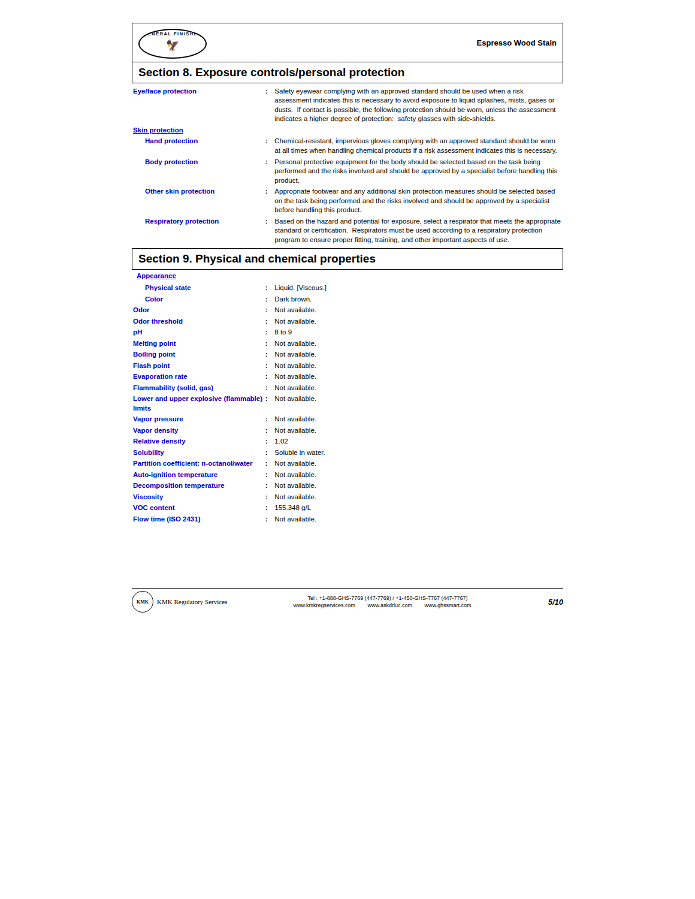GENERAL FINISHES
🦅
Espresso Wood Stain
Section 8. Exposure controls/personal protection
| Eye/face protection | : | Safety eyewear complying with an approved standard should be used when a risk assessment indicates this is necessary to avoid exposure to liquid splashes, mists, gases or dusts. If contact is possible, the following protection should be worn, unless the assessment indicates a higher degree of protection: safety glasses with side-shields. |
| Skin protection |
| Hand protection | : | Chemical-resistant, impervious gloves complying with an approved standard should be worn at all times when handling chemical products if a risk assessment indicates this is necessary. |
| Body protection | : | Personal protective equipment for the body should be selected based on the task being performed and the risks involved and should be approved by a specialist before handling this product. |
| Other skin protection | : | Appropriate footwear and any additional skin protection measures should be selected based on the task being performed and the risks involved and should be approved by a specialist before handling this product. |
| Respiratory protection | : | Based on the hazard and potential for exposure, select a respirator that meets the appropriate standard or certification. Respirators must be used according to a respiratory protection program to ensure proper fitting, training, and other important aspects of use. |
Section 9. Physical and chemical properties
Appearance
| Physical state | : | Liquid. [Viscous.] |
| Color | : | Dark brown. |
| Odor | : | Not available. |
| Odor threshold | : | Not available. |
| pH | : | 8 to 9 |
| Melting point | : | Not available. |
| Boiling point | : | Not available. |
| Flash point | : | Not available. |
| Evaporation rate | : | Not available. |
| Flammability (solid, gas) | : | Not available. |
| Lower and upper explosive (flammable) limits | : | Not available. |
| Vapor pressure | : | Not available. |
| Vapor density | : | Not available. |
| Relative density | : | 1.02 |
| Solubility | : | Soluble in water. |
| Partition coefficient: n-octanol/water | : | Not available. |
| Auto-ignition temperature | : | Not available. |
| Decomposition temperature | : | Not available. |
| Viscosity | : | Not available. |
| VOC content | : | 155.348 g/L |
| Flow time (ISO 2431) | : | Not available. |
KMK
KMK Regulatory Services
Tel : +1-888-GHS-7769 (447-7769) / +1-450-GHS-7767 (447-7767)
www.kmkregservices.com www.askdrluc.com www.ghssmart.com
5/10